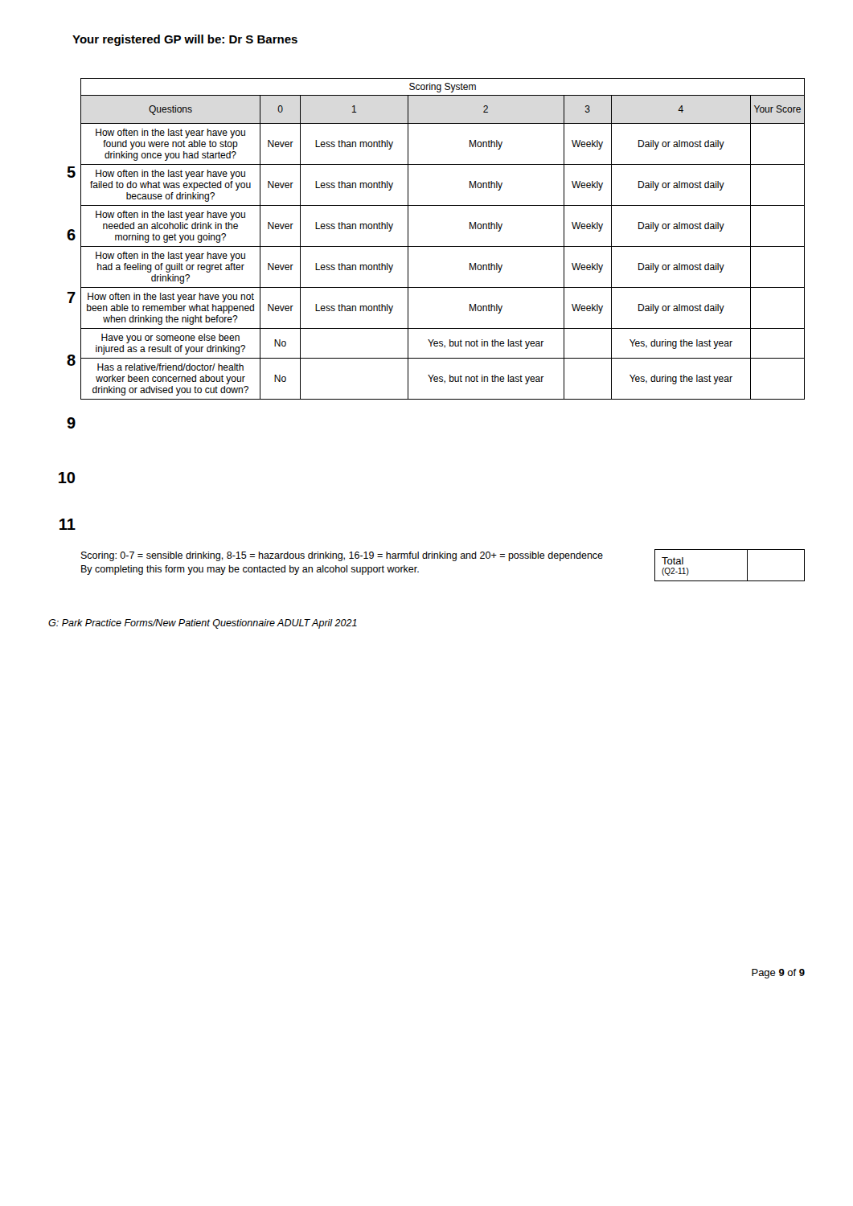Your registered GP will be: Dr S Barnes
5 6 7 8 9 10 11
| Scoring System |
| --- |
| Questions | 0 | 1 | 2 | 3 | 4 | Your Score |
| How often in the last year have you found you were not able to stop drinking once you had started? | Never | Less than monthly | Monthly | Weekly | Daily or almost daily | |
| How often in the last year have you failed to do what was expected of you because of drinking? | Never | Less than monthly | Monthly | Weekly | Daily or almost daily | |
| How often in the last year have you needed an alcoholic drink in the morning to get you going? | Never | Less than monthly | Monthly | Weekly | Daily or almost daily | |
| How often in the last year have you had a feeling of guilt or regret after drinking? | Never | Less than monthly | Monthly | Weekly | Daily or almost daily | |
| How often in the last year have you not been able to remember what happened when drinking the night before? | Never | Less than monthly | Monthly | Weekly | Daily or almost daily | |
| Have you or someone else been injured as a result of your drinking? | No | | Yes, but not in the last year | | Yes, during the last year | |
| Has a relative/friend/doctor/ health worker been concerned about your drinking or advised you to cut down? | No | | Yes, but not in the last year | | Yes, during the last year | |
Scoring: 0-7 = sensible drinking, 8-15 = hazardous drinking, 16-19 = harmful drinking and 20+ = possible dependence
By completing this form you may be contacted by an alcohol support worker.
Total(Q2-11)
G: Park Practice Forms/New Patient Questionnaire ADULT April 2021
Page 9 of 9